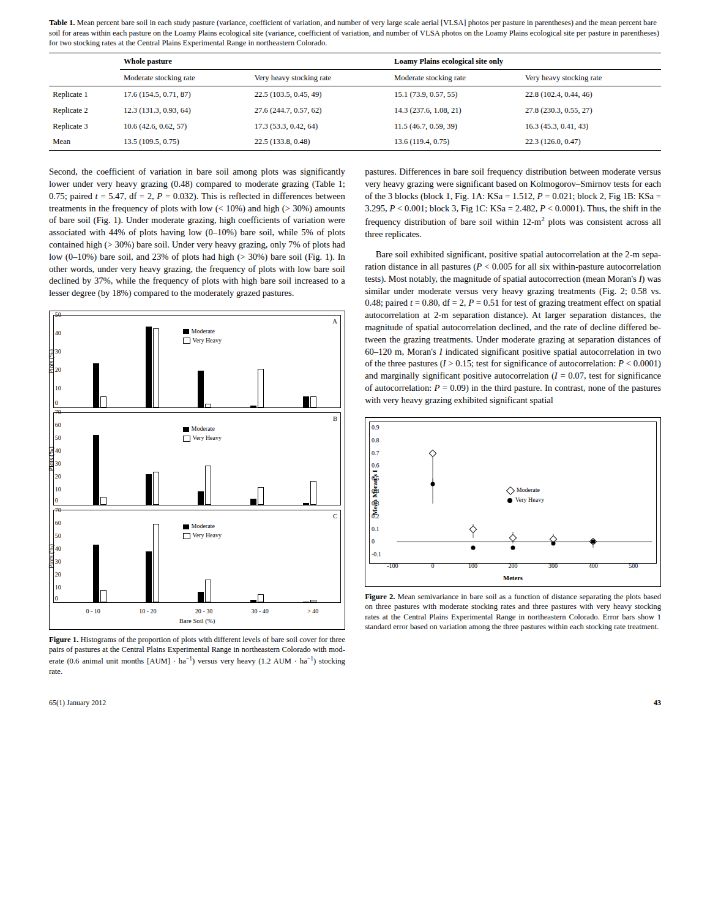Table 1. Mean percent bare soil in each study pasture (variance, coefficient of variation, and number of very large scale aerial [VLSA] photos per pasture in parentheses) and the mean percent bare soil for areas within each pasture on the Loamy Plains ecological site (variance, coefficient of variation, and number of VLSA photos on the Loamy Plains ecological site per pasture in parentheses) for two stocking rates at the Central Plains Experimental Range in northeastern Colorado.
| | Whole pasture | Loamy Plains ecological site only |
| --- | --- | --- |
| | Moderate stocking rate | Very heavy stocking rate | Moderate stocking rate | Very heavy stocking rate |
| Replicate 1 | 17.6 (154.5, 0.71, 87) | 22.5 (103.5, 0.45, 49) | 15.1 (73.9, 0.57, 55) | 22.8 (102.4, 0.44, 46) |
| Replicate 2 | 12.3 (131.3, 0.93, 64) | 27.6 (244.7, 0.57, 62) | 14.3 (237.6, 1.08, 21) | 27.8 (230.3, 0.55, 27) |
| Replicate 3 | 10.6 (42.6, 0.62, 57) | 17.3 (53.3, 0.42, 64) | 11.5 (46.7, 0.59, 39) | 16.3 (45.3, 0.41, 43) |
| Mean | 13.5 (109.5, 0.75) | 22.5 (133.8, 0.48) | 13.6 (119.4, 0.75) | 22.3 (126.0, 0.47) |
Second, the coefficient of variation in bare soil among plots was significantly lower under very heavy grazing (0.48) compared to moderate grazing (Table 1; 0.75; paired t = 5.47, df = 2, P = 0.032). This is reflected in differences between treatments in the frequency of plots with low (< 10%) and high (> 30%) amounts of bare soil (Fig. 1). Under moderate grazing, high coefficients of variation were associated with 44% of plots having low (0–10%) bare soil, while 5% of plots contained high (> 30%) bare soil. Under very heavy grazing, only 7% of plots had low (0–10%) bare soil, and 23% of plots had high (> 30%) bare soil (Fig. 1). In other words, under very heavy grazing, the frequency of plots with low bare soil declined by 37%, while the frequency of plots with high bare soil increased to a lesser degree (by 18%) compared to the moderately grazed pastures.
A Plots (%) 50 40 30 20 10 0
Moderate
Very Heavy
B Plots (%) 70 60 50 40 30 20 10 0
Moderate
Very Heavy
C Plots (%) 70 60 50 40 30 20 10 0
Moderate
Very Heavy
0 - 1010 - 2020 - 3030 - 40> 40
Bare Soil (%)
Figure 1. Histograms of the proportion of plots with different levels of bare soil cover for three pairs of pastures at the Central Plains Experimental Range in northeastern Colorado with moderate (0.6 animal unit months [AUM] · ha−1) versus very heavy (1.2 AUM · ha−1) stocking rate.
pastures. Differences in bare soil frequency distribution between moderate versus very heavy grazing were significant based on Kolmogorov–Smirnov tests for each of the 3 blocks (block 1, Fig. 1A: KSa = 1.512, P = 0.021; block 2, Fig 1B: KSa = 3.295, P < 0.001; block 3, Fig 1C: KSa = 2.482, P < 0.0001). Thus, the shift in the frequency distribution of bare soil within 12-m2 plots was consistent across all three replicates.
Bare soil exhibited significant, positive spatial autocorrelation at the 2-m separation distance in all pastures (P < 0.005 for all six within-pasture autocorrelation tests). Most notably, the magnitude of spatial autocorrection (mean Moran's I) was similar under moderate versus very heavy grazing treatments (Fig. 2; 0.58 vs. 0.48; paired t = 0.80, df = 2, P = 0.51 for test of grazing treatment effect on spatial autocorrelation at 2-m separation distance). At larger separation distances, the magnitude of spatial autocorrelation declined, and the rate of decline differed between the grazing treatments. Under moderate grazing at separation distances of 60–120 m, Moran's I indicated significant positive spatial autocorrelation in two of the three pastures (I > 0.15; test for significance of autocorrelation: P < 0.0001) and marginally significant positive autocorrelation (I = 0.07, test for significance of autocorrelation: P = 0.09) in the third pasture. In contrast, none of the pastures with very heavy grazing exhibited significant spatial
Mean Moran's I 0.9 0.8 0.7 0.6 0.5 0.4 0.3 0.2 0.1 0 -0.1
Moderate
Very Heavy
-100 0 100 200 300 400 500
Meters
Figure 2. Mean semivariance in bare soil as a function of distance separating the plots based on three pastures with moderate stocking rates and three pastures with very heavy stocking rates at the Central Plains Experimental Range in northeastern Colorado. Error bars show 1 standard error based on variation among the three pastures within each stocking rate treatment.
65(1) January 2012 43